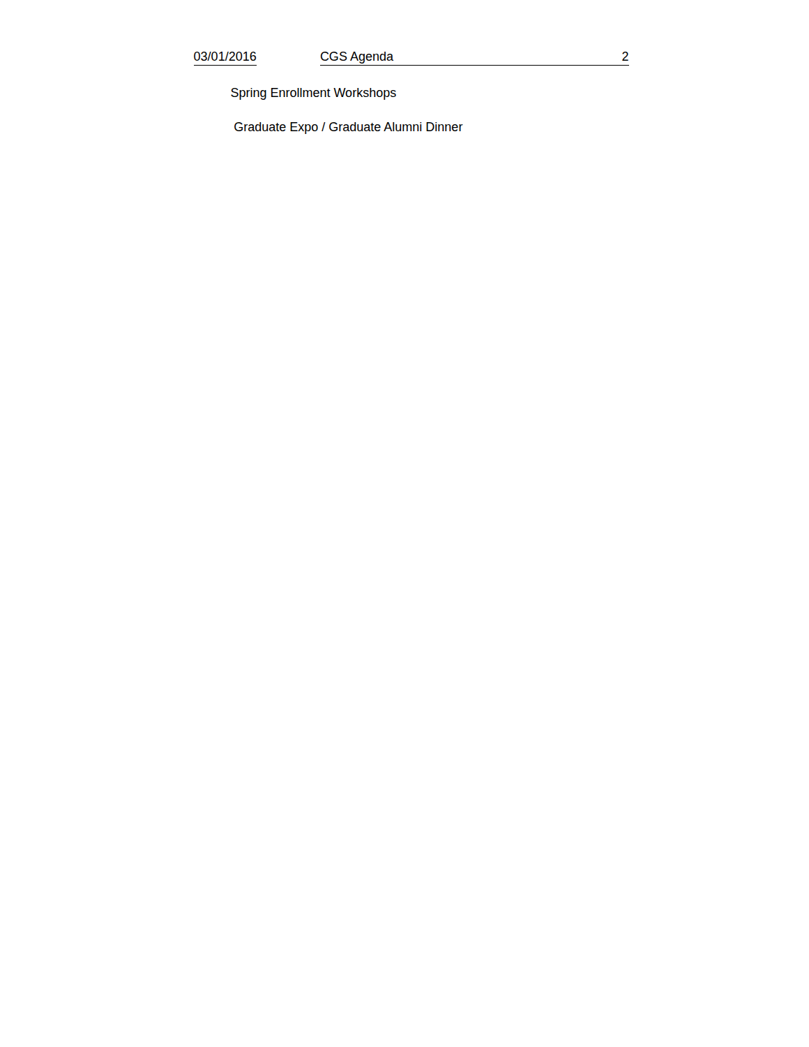03/01/2016 CGS Agenda 2
Spring Enrollment Workshops
Graduate Expo / Graduate Alumni Dinner